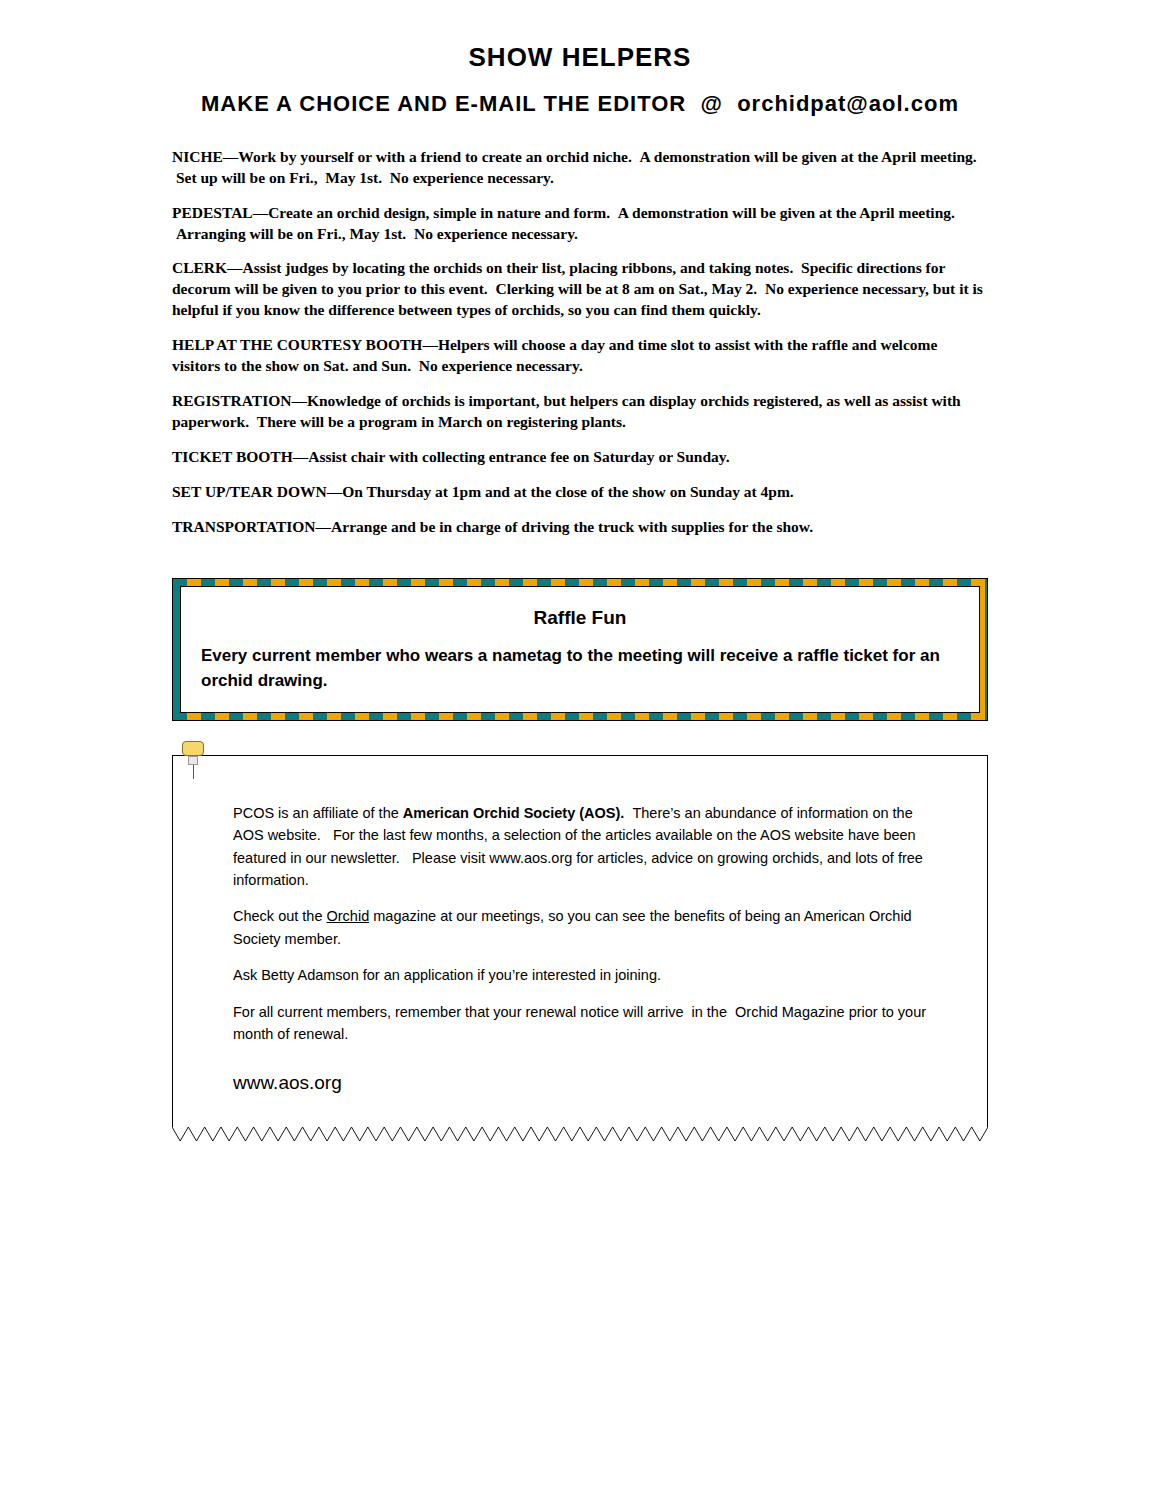SHOW HELPERS
MAKE A CHOICE AND E-MAIL THE EDITOR @ orchidpat@aol.com
NICHE—Work by yourself or with a friend to create an orchid niche. A demonstration will be given at the April meeting. Set up will be on Fri., May 1st. No experience necessary.
PEDESTAL—Create an orchid design, simple in nature and form. A demonstration will be given at the April meeting. Arranging will be on Fri., May 1st. No experience necessary.
CLERK—Assist judges by locating the orchids on their list, placing ribbons, and taking notes. Specific directions for decorum will be given to you prior to this event. Clerking will be at 8 am on Sat., May 2. No experience necessary, but it is helpful if you know the difference between types of orchids, so you can find them quickly.
HELP AT THE COURTESY BOOTH—Helpers will choose a day and time slot to assist with the raffle and welcome visitors to the show on Sat. and Sun. No experience necessary.
REGISTRATION—Knowledge of orchids is important, but helpers can display orchids registered, as well as assist with paperwork. There will be a program in March on registering plants.
TICKET BOOTH—Assist chair with collecting entrance fee on Saturday or Sunday.
SET UP/TEAR DOWN—On Thursday at 1pm and at the close of the show on Sunday at 4pm.
TRANSPORTATION—Arrange and be in charge of driving the truck with supplies for the show.
Raffle Fun
Every current member who wears a nametag to the meeting will receive a raffle ticket for an orchid drawing.
PCOS is an affiliate of the American Orchid Society (AOS). There’s an abundance of information on the AOS website. For the last few months, a selection of the articles available on the AOS website have been featured in our newsletter. Please visit www.aos.org for articles, advice on growing orchids, and lots of free information.
Check out the Orchid magazine at our meetings, so you can see the benefits of being an American Orchid Society member.
Ask Betty Adamson for an application if you’re interested in joining.
For all current members, remember that your renewal notice will arrive in the Orchid Magazine prior to your month of renewal.
www.aos.org